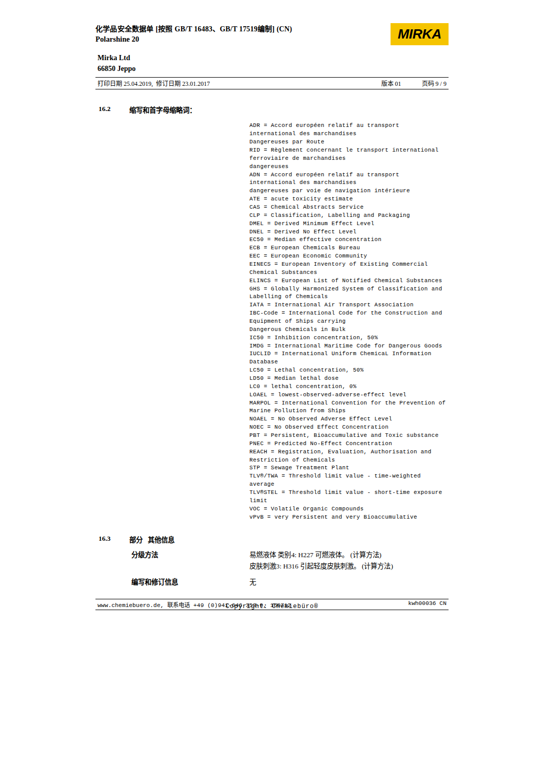化学品安全数据单 [按照 GB/T 16483、GB/T 17519编制] (CN)
Polarshine 20
MIRKA
Mirka Ltd
66850 Jeppo
打印日期 25.04.2019, 修订日期 23.01.2017
版本 01 页码 9 / 9
16.2
缩写和首字母缩略词：
ADR = Accord européen relatif au transport international des marchandises Dangereuses par Route RID = Règlement concernant le transport international ferroviaire de marchandises dangereuses ADN = Accord européen relatif au transport international des marchandises dangereuses par voie de navigation intérieure ATE = acute toxicity estimate CAS = Chemical Abstracts Service CLP = Classification, Labelling and Packaging DMEL = Derived Minimum Effect Level DNEL = Derived No Effect Level EC50 = Median effective concentration ECB = European Chemicals Bureau EEC = European Economic Community EINECS = European Inventory of Existing Commercial Chemical Substances ELINCS = European List of Notified Chemical Substances GHS = Globally Harmonized System of Classification and Labelling of Chemicals IATA = International Air Transport Association IBC-Code = International Code for the Construction and Equipment of Ships carrying Dangerous Chemicals in Bulk IC50 = Inhibition concentration, 50% IMDG = International Maritime Code for Dangerous Goods IUCLID = International Uniform ChemicaL Information Database LC50 = Lethal concentration, 50% LD50 = Median lethal dose LC0 = lethal concentration, 0% LOAEL = lowest-observed-adverse-effect level MARPOL = International Convention for the Prevention of Marine Pollution from Ships NOAEL = No Observed Adverse Effect Level NOEC = No Observed Effect Concentration PBT = Persistent, Bioaccumulative and Toxic substance PNEC = Predicted No-Effect Concentration REACH = Registration, Evaluation, Authorisation and Restriction of Chemicals STP = Sewage Treatment Plant TLV®/TWA = Threshold limit value - time-weighted average TLV®STEL = Threshold limit value - short-time exposure limit VOC = Volatile Organic Compounds vPvB = very Persistent and very Bioaccumulative
16.3
部分 其他信息
分级方法
易燃液体 类别4: H227 可燃液体。 (计算方法)
皮肤刺激3: H316 引起轻度皮肤刺激。 (计算方法)
编写和修订信息
无
Copyright: Chemiebüro®
www.chemiebuero.de, 联系电话 +49 (0)941-646 353-0, 160712
kwh00036 CN